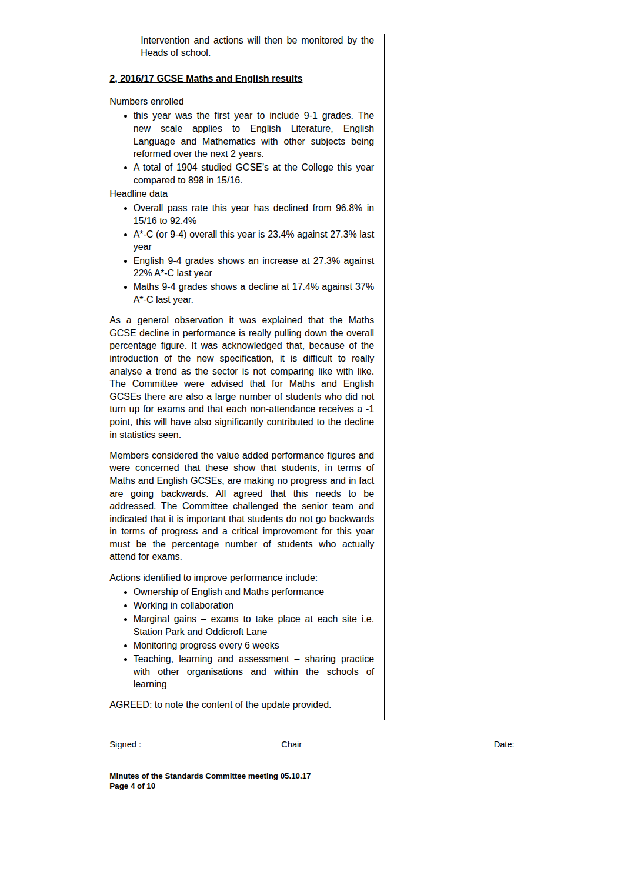Intervention and actions will then be monitored by the Heads of school.
2, 2016/17 GCSE Maths and English results
Numbers enrolled
this year was the first year to include 9-1 grades. The new scale applies to English Literature, English Language and Mathematics with other subjects being reformed over the next 2 years.
A total of 1904 studied GCSE’s at the College this year compared to 898 in 15/16.
Headline data
Overall pass rate this year has declined from 96.8% in 15/16 to 92.4%
A*-C (or 9-4) overall this year is 23.4% against 27.3% last year
English 9-4 grades shows an increase at 27.3% against 22% A*-C last year
Maths 9-4 grades shows a decline at 17.4% against 37% A*-C last year.
As a general observation it was explained that the Maths GCSE decline in performance is really pulling down the overall percentage figure. It was acknowledged that, because of the introduction of the new specification, it is difficult to really analyse a trend as the sector is not comparing like with like. The Committee were advised that for Maths and English GCSEs there are also a large number of students who did not turn up for exams and that each non-attendance receives a -1 point, this will have also significantly contributed to the decline in statistics seen.
Members considered the value added performance figures and were concerned that these show that students, in terms of Maths and English GCSEs, are making no progress and in fact are going backwards. All agreed that this needs to be addressed. The Committee challenged the senior team and indicated that it is important that students do not go backwards in terms of progress and a critical improvement for this year must be the percentage number of students who actually attend for exams.
Actions identified to improve performance include:
Ownership of English and Maths performance
Working in collaboration
Marginal gains – exams to take place at each site i.e. Station Park and Oddicroft Lane
Monitoring progress every 6 weeks
Teaching, learning and assessment – sharing practice with other organisations and within the schools of learning
AGREED: to note the content of the update provided.
Signed : Chair Date:
Minutes of the Standards Committee meeting 05.10.17
Page 4 of 10